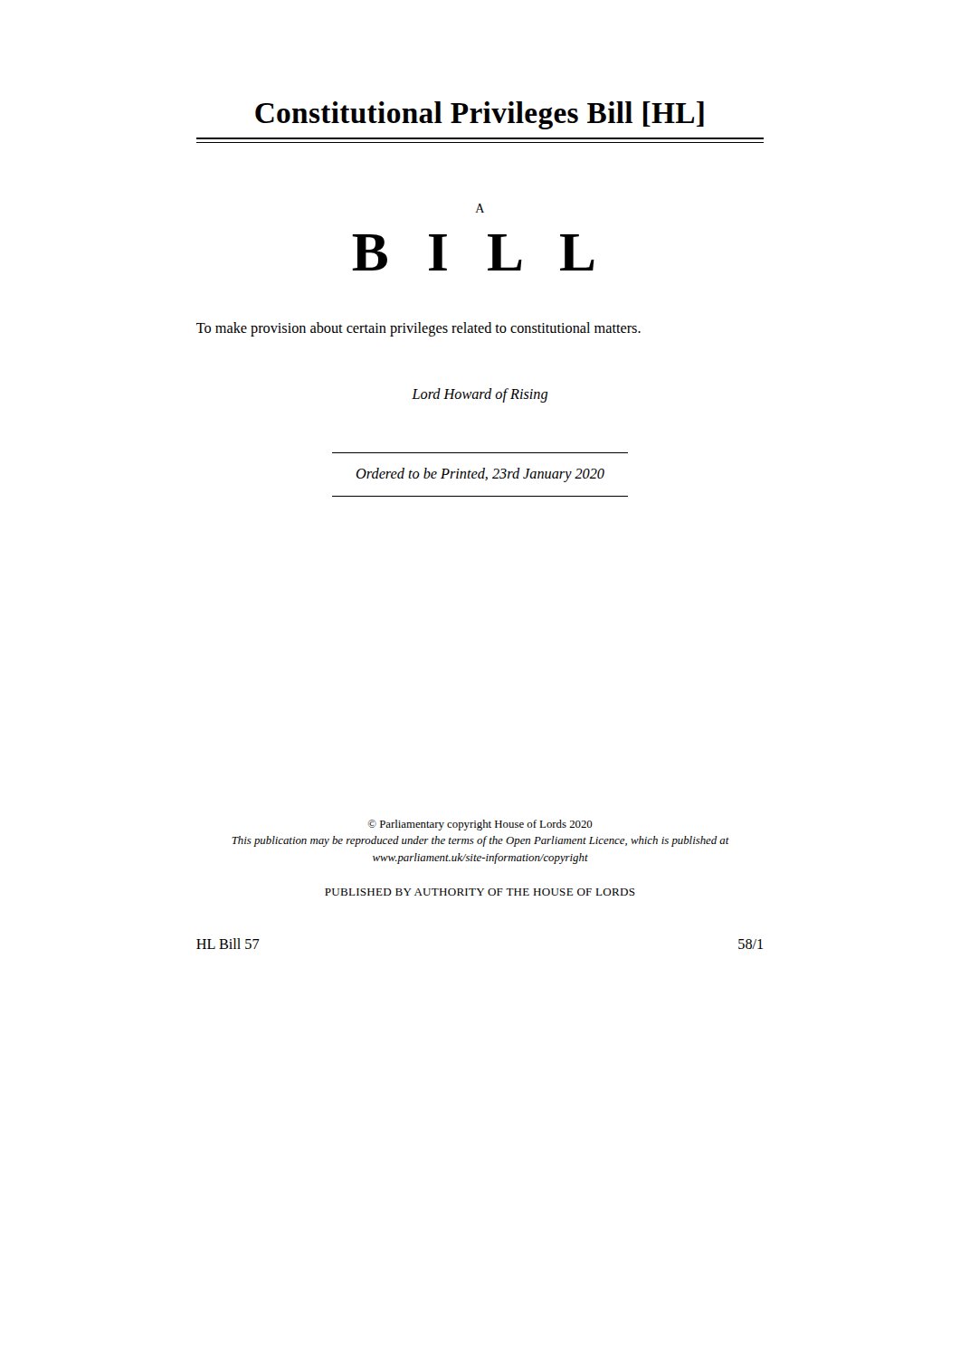Constitutional Privileges Bill [HL]
A
B I L L
To make provision about certain privileges related to constitutional matters.
Lord Howard of Rising
Ordered to be Printed, 23rd January 2020
© Parliamentary copyright House of Lords 2020
This publication may be reproduced under the terms of the Open Parliament Licence, which is published at
www.parliament.uk/site-information/copyright
PUBLISHED BY AUTHORITY OF THE HOUSE OF LORDS
HL Bill 57 58/1